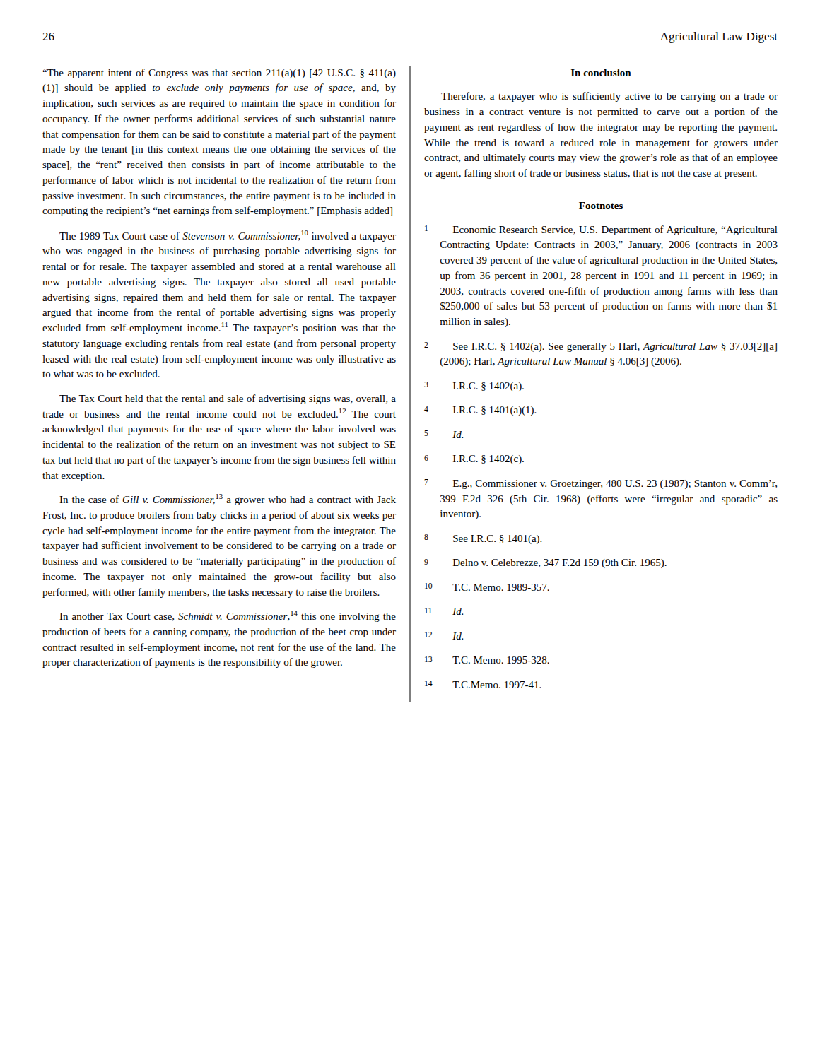26
Agricultural Law Digest
“The apparent intent of Congress was that section 211(a)(1) [42 U.S.C. § 411(a)(1)] should be applied to exclude only payments for use of space, and, by implication, such services as are required to maintain the space in condition for occupancy. If the owner performs additional services of such substantial nature that compensation for them can be said to constitute a material part of the payment made by the tenant [in this context means the one obtaining the services of the space], the “rent” received then consists in part of income attributable to the performance of labor which is not incidental to the realization of the return from passive investment. In such circumstances, the entire payment is to be included in computing the recipient’s “net earnings from self-employment.” [Emphasis added]
The 1989 Tax Court case of Stevenson v. Commissioner,10 involved a taxpayer who was engaged in the business of purchasing portable advertising signs for rental or for resale. The taxpayer assembled and stored at a rental warehouse all new portable advertising signs. The taxpayer also stored all used portable advertising signs, repaired them and held them for sale or rental. The taxpayer argued that income from the rental of portable advertising signs was properly excluded from self-employment income.11 The taxpayer’s position was that the statutory language excluding rentals from real estate (and from personal property leased with the real estate) from self-employment income was only illustrative as to what was to be excluded.
The Tax Court held that the rental and sale of advertising signs was, overall, a trade or business and the rental income could not be excluded.12 The court acknowledged that payments for the use of space where the labor involved was incidental to the realization of the return on an investment was not subject to SE tax but held that no part of the taxpayer’s income from the sign business fell within that exception.
In the case of Gill v. Commissioner,13 a grower who had a contract with Jack Frost, Inc. to produce broilers from baby chicks in a period of about six weeks per cycle had self-employment income for the entire payment from the integrator. The taxpayer had sufficient involvement to be considered to be carrying on a trade or business and was considered to be “materially participating” in the production of income. The taxpayer not only maintained the grow-out facility but also performed, with other family members, the tasks necessary to raise the broilers.
In another Tax Court case, Schmidt v. Commissioner,14 this one involving the production of beets for a canning company, the production of the beet crop under contract resulted in self-employment income, not rent for the use of the land. The proper characterization of payments is the responsibility of the grower.
In conclusion
Therefore, a taxpayer who is sufficiently active to be carrying on a trade or business in a contract venture is not permitted to carve out a portion of the payment as rent regardless of how the integrator may be reporting the payment. While the trend is toward a reduced role in management for growers under contract, and ultimately courts may view the grower’s role as that of an employee or agent, falling short of trade or business status, that is not the case at present.
Footnotes
1
Economic Research Service, U.S. Department of Agriculture, “Agricultural Contracting Update: Contracts in 2003,” January, 2006 (contracts in 2003 covered 39 percent of the value of agricultural production in the United States, up from 36 percent in 2001, 28 percent in 1991 and 11 percent in 1969; in 2003, contracts covered one-fifth of production among farms with less than $250,000 of sales but 53 percent of production on farms with more than $1 million in sales).
2
See I.R.C. § 1402(a). See generally 5 Harl, Agricultural Law § 37.03[2][a] (2006); Harl, Agricultural Law Manual § 4.06[3] (2006).
3
I.R.C. § 1402(a).
4
I.R.C. § 1401(a)(1).
5
Id.
6
I.R.C. § 1402(c).
7
E.g., Commissioner v. Groetzinger, 480 U.S. 23 (1987); Stanton v. Comm’r, 399 F.2d 326 (5th Cir. 1968) (efforts were “irregular and sporadic” as inventor).
8
See I.R.C. § 1401(a).
9
Delno v. Celebrezze, 347 F.2d 159 (9th Cir. 1965).
10
T.C. Memo. 1989-357.
11
Id.
12
Id.
13
T.C. Memo. 1995-328.
14
T.C.Memo. 1997-41.